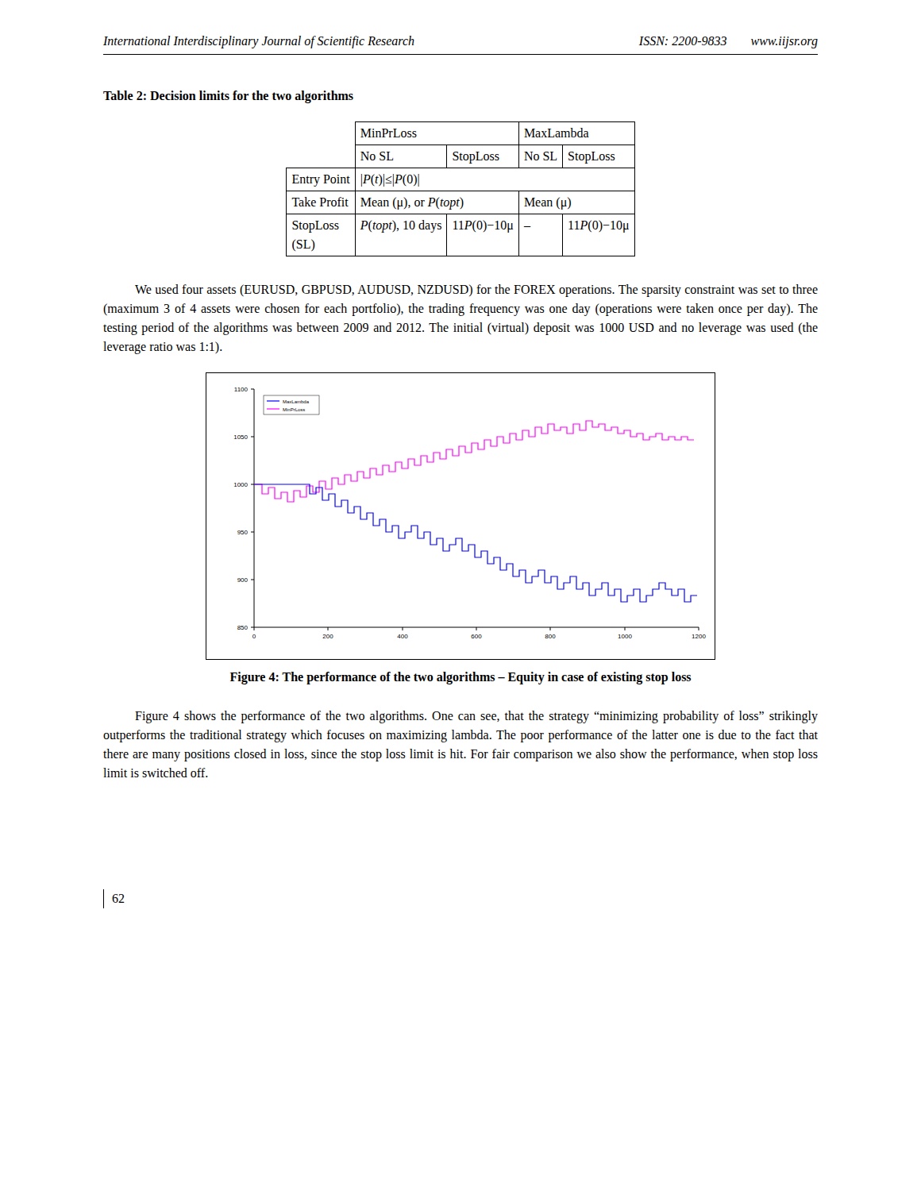International Interdisciplinary Journal of Scientific Research ISSN: 2200-9833 www.iijsr.org
Table 2: Decision limits for the two algorithms
| | MinPrLoss | MaxLambda |
| | No SL | StopLoss | No SL | StopLoss |
| Entry Point | / P ( t )/≤/ P (0)/ |
| Take Profit | Mean (μ), or P ( topt ) | Mean (μ) |
| StopLoss (SL) | P ( topt ), 10 days | 11 P (0)−10μ | – | 11 P (0)−10μ |
We used four assets (EURUSD, GBPUSD, AUDUSD, NZDUSD) for the FOREX operations. The sparsity constraint was set to three (maximum 3 of 4 assets were chosen for each portfolio), the trading frequency was one day (operations were taken once per day). The testing period of the algorithms was between 2009 and 2012. The initial (virtual) deposit was 1000 USD and no leverage was used (the leverage ratio was 1:1).
1100 1050 1000 950 900 850 0 200 400 600 800 1000 1200 MaxLambda MinPrLoss
Figure 4: The performance of the two algorithms – Equity in case of existing stop loss
Figure 4 shows the performance of the two algorithms. One can see, that the strategy “minimizing probability of loss” strikingly outperforms the traditional strategy which focuses on maximizing lambda. The poor performance of the latter one is due to the fact that there are many positions closed in loss, since the stop loss limit is hit. For fair comparison we also show the performance, when stop loss limit is switched off.
62